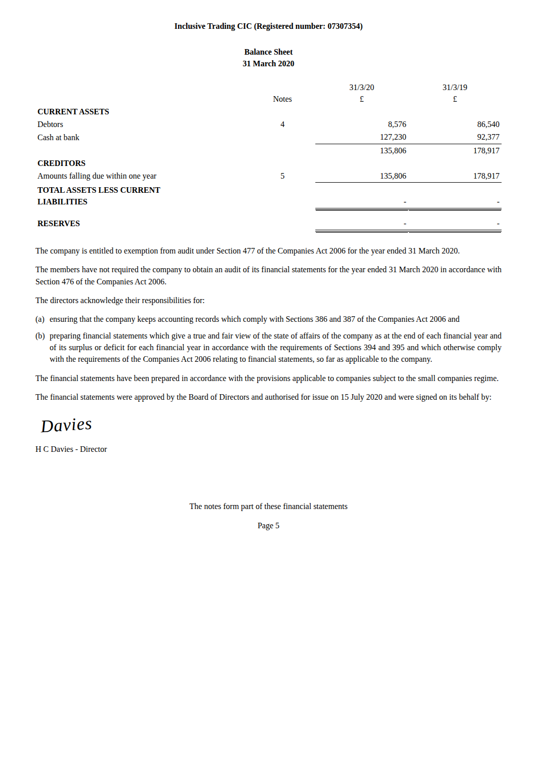Inclusive Trading CIC (Registered number: 07307354)
Balance Sheet
31 March 2020
| | Notes | 31/3/20 £ | 31/3/19 £ |
| CURRENT ASSETS | | | |
| Debtors | 4 | 8,576 | 86,540 |
| Cash at bank | | 127,230 | 92,377 |
| | | 135,806 | 178,917 |
| CREDITORS | | | |
| Amounts falling due within one year | 5 | 135,806 | 178,917 |
| TOTAL ASSETS LESS CURRENT LIABILITIES | | - | - |
| RESERVES | | - | - |
The company is entitled to exemption from audit under Section 477 of the Companies Act 2006 for the year ended 31 March 2020.
The members have not required the company to obtain an audit of its financial statements for the year ended 31 March 2020 in accordance with Section 476 of the Companies Act 2006.
The directors acknowledge their responsibilities for:
ensuring that the company keeps accounting records which comply with Sections 386 and 387 of the Companies Act 2006 and
preparing financial statements which give a true and fair view of the state of affairs of the company as at the end of each financial year and of its surplus or deficit for each financial year in accordance with the requirements of Sections 394 and 395 and which otherwise comply with the requirements of the Companies Act 2006 relating to financial statements, so far as applicable to the company.
The financial statements have been prepared in accordance with the provisions applicable to companies subject to the small companies regime.
The financial statements were approved by the Board of Directors and authorised for issue on 15 July 2020 and were signed on its behalf by:
Davies
H C Davies - Director
The notes form part of these financial statements
Page 5